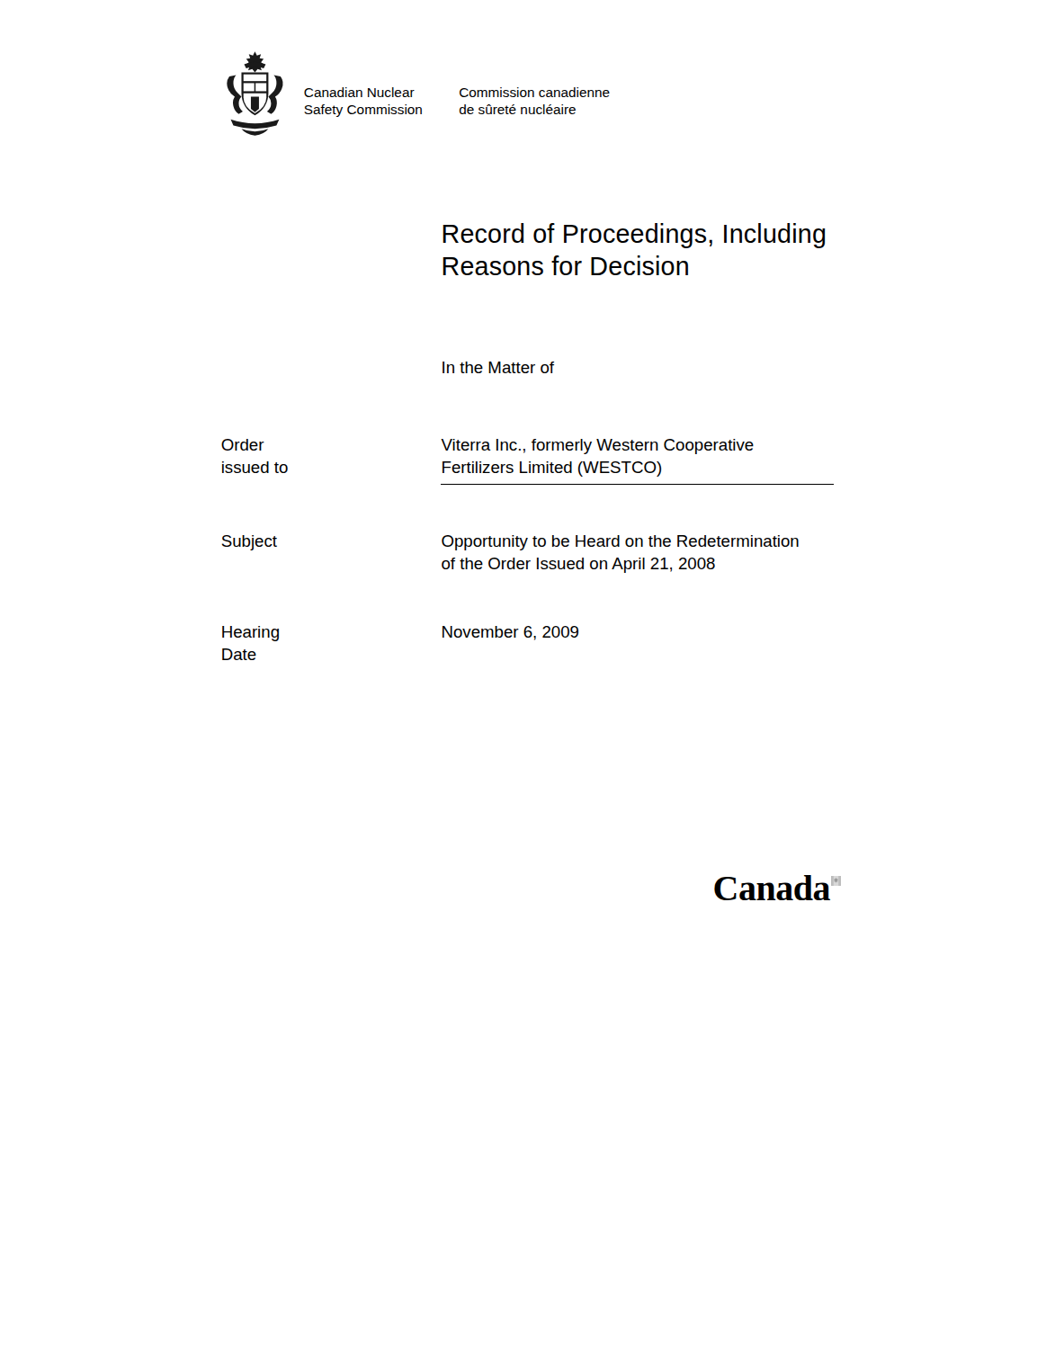Canadian Nuclear
Safety Commission
Commission canadienne
de sûreté nucléaire
Record of Proceedings, Including
Reasons for Decision
In the Matter of
Orderissued to
Viterra Inc., formerly Western CooperativeFertilizers Limited (WESTCO)
Subject
Opportunity to be Heard on the Redeterminationof the Order Issued on April 21, 2008
HearingDate
November 6, 2009
Canada